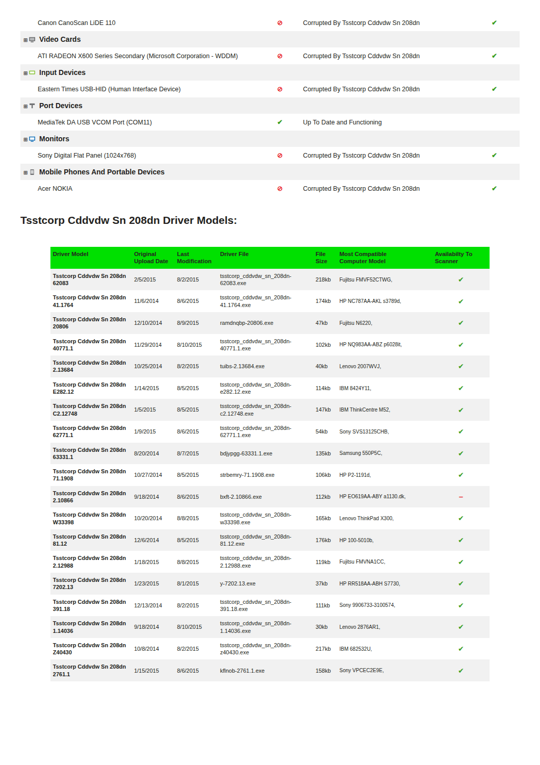| Canon CanoScan LiDE 110 | ⊘ | Corrupted By Tsstcorp Cddvdw Sn 208dn | ✔ |
| ⊞ Video Cards |
| ATI RADEON X600 Series Secondary (Microsoft Corporation - WDDM) | ⊘ | Corrupted By Tsstcorp Cddvdw Sn 208dn | ✔ |
| ⊞ Input Devices |
| Eastern Times USB-HID (Human Interface Device) | ⊘ | Corrupted By Tsstcorp Cddvdw Sn 208dn | ✔ |
| ⊞ Port Devices |
| MediaTek DA USB VCOM Port (COM11) | ✔ | Up To Date and Functioning | |
| ⊞ Monitors |
| Sony Digital Flat Panel (1024x768) | ⊘ | Corrupted By Tsstcorp Cddvdw Sn 208dn | ✔ |
| ⊞ Mobile Phones And Portable Devices |
| Acer NOKIA | ⊘ | Corrupted By Tsstcorp Cddvdw Sn 208dn | ✔ |
Tsstcorp Cddvdw Sn 208dn Driver Models:
| Driver Model | Original Upload Date | Last Modification | Driver File | File Size | Most Compatible Computer Model | Availabilty To Scanner |
| --- | --- | --- | --- | --- | --- | --- |
| Tsstcorp Cddvdw Sn 208dn 62083 | 2/5/2015 | 8/2/2015 | tsstcorp_cddvdw_sn_208dn-62083.exe | 218kb | Fujitsu FMVF52CTWG, | ✔ |
| Tsstcorp Cddvdw Sn 208dn 41.1764 | 11/6/2014 | 8/6/2015 | tsstcorp_cddvdw_sn_208dn-41.1764.exe | 174kb | HP NC787AA-AKL s3789d, | ✔ |
| Tsstcorp Cddvdw Sn 208dn 20806 | 12/10/2014 | 8/9/2015 | ramdnqbp-20806.exe | 47kb | Fujitsu N6220, | ✔ |
| Tsstcorp Cddvdw Sn 208dn 40771.1 | 11/29/2014 | 8/10/2015 | tsstcorp_cddvdw_sn_208dn-40771.1.exe | 102kb | HP NQ983AA-ABZ p6028it, | ✔ |
| Tsstcorp Cddvdw Sn 208dn 2.13684 | 10/25/2014 | 8/2/2015 | tuibs-2.13684.exe | 40kb | Lenovo 2007WVJ, | ✔ |
| Tsstcorp Cddvdw Sn 208dn E282.12 | 1/14/2015 | 8/5/2015 | tsstcorp_cddvdw_sn_208dn-e282.12.exe | 114kb | IBM 8424Y11, | ✔ |
| Tsstcorp Cddvdw Sn 208dn C2.12748 | 1/5/2015 | 8/5/2015 | tsstcorp_cddvdw_sn_208dn-c2.12748.exe | 147kb | IBM ThinkCentre M52, | ✔ |
| Tsstcorp Cddvdw Sn 208dn 62771.1 | 1/9/2015 | 8/6/2015 | tsstcorp_cddvdw_sn_208dn-62771.1.exe | 54kb | Sony SVS13125CHB, | ✔ |
| Tsstcorp Cddvdw Sn 208dn 63331.1 | 8/20/2014 | 8/7/2015 | bdjypgg-63331.1.exe | 135kb | Samsung 550P5C, | ✔ |
| Tsstcorp Cddvdw Sn 208dn 71.1908 | 10/27/2014 | 8/5/2015 | strbemry-71.1908.exe | 106kb | HP P2-1191d, | ✔ |
| Tsstcorp Cddvdw Sn 208dn 2.10866 | 9/18/2014 | 8/6/2015 | bxft-2.10866.exe | 112kb | HP EO619AA-ABY a1130.dk, | – |
| Tsstcorp Cddvdw Sn 208dn W33398 | 10/20/2014 | 8/8/2015 | tsstcorp_cddvdw_sn_208dn-w33398.exe | 165kb | Lenovo ThinkPad X300, | ✔ |
| Tsstcorp Cddvdw Sn 208dn 81.12 | 12/6/2014 | 8/5/2015 | tsstcorp_cddvdw_sn_208dn-81.12.exe | 176kb | HP 100-5010b, | ✔ |
| Tsstcorp Cddvdw Sn 208dn 2.12988 | 1/18/2015 | 8/8/2015 | tsstcorp_cddvdw_sn_208dn-2.12988.exe | 119kb | Fujitsu FMVNA1CC, | ✔ |
| Tsstcorp Cddvdw Sn 208dn 7202.13 | 1/23/2015 | 8/1/2015 | y-7202.13.exe | 37kb | HP RR518AA-ABH S7730, | ✔ |
| Tsstcorp Cddvdw Sn 208dn 391.18 | 12/13/2014 | 8/2/2015 | tsstcorp_cddvdw_sn_208dn-391.18.exe | 111kb | Sony 9906733-3100574, | ✔ |
| Tsstcorp Cddvdw Sn 208dn 1.14036 | 9/18/2014 | 8/10/2015 | tsstcorp_cddvdw_sn_208dn-1.14036.exe | 30kb | Lenovo 2876AR1, | ✔ |
| Tsstcorp Cddvdw Sn 208dn Z40430 | 10/8/2014 | 8/2/2015 | tsstcorp_cddvdw_sn_208dn-z40430.exe | 217kb | IBM 682532U, | ✔ |
| Tsstcorp Cddvdw Sn 208dn 2761.1 | 1/15/2015 | 8/6/2015 | kflnob-2761.1.exe | 158kb | Sony VPCEC2E9E, | ✔ |